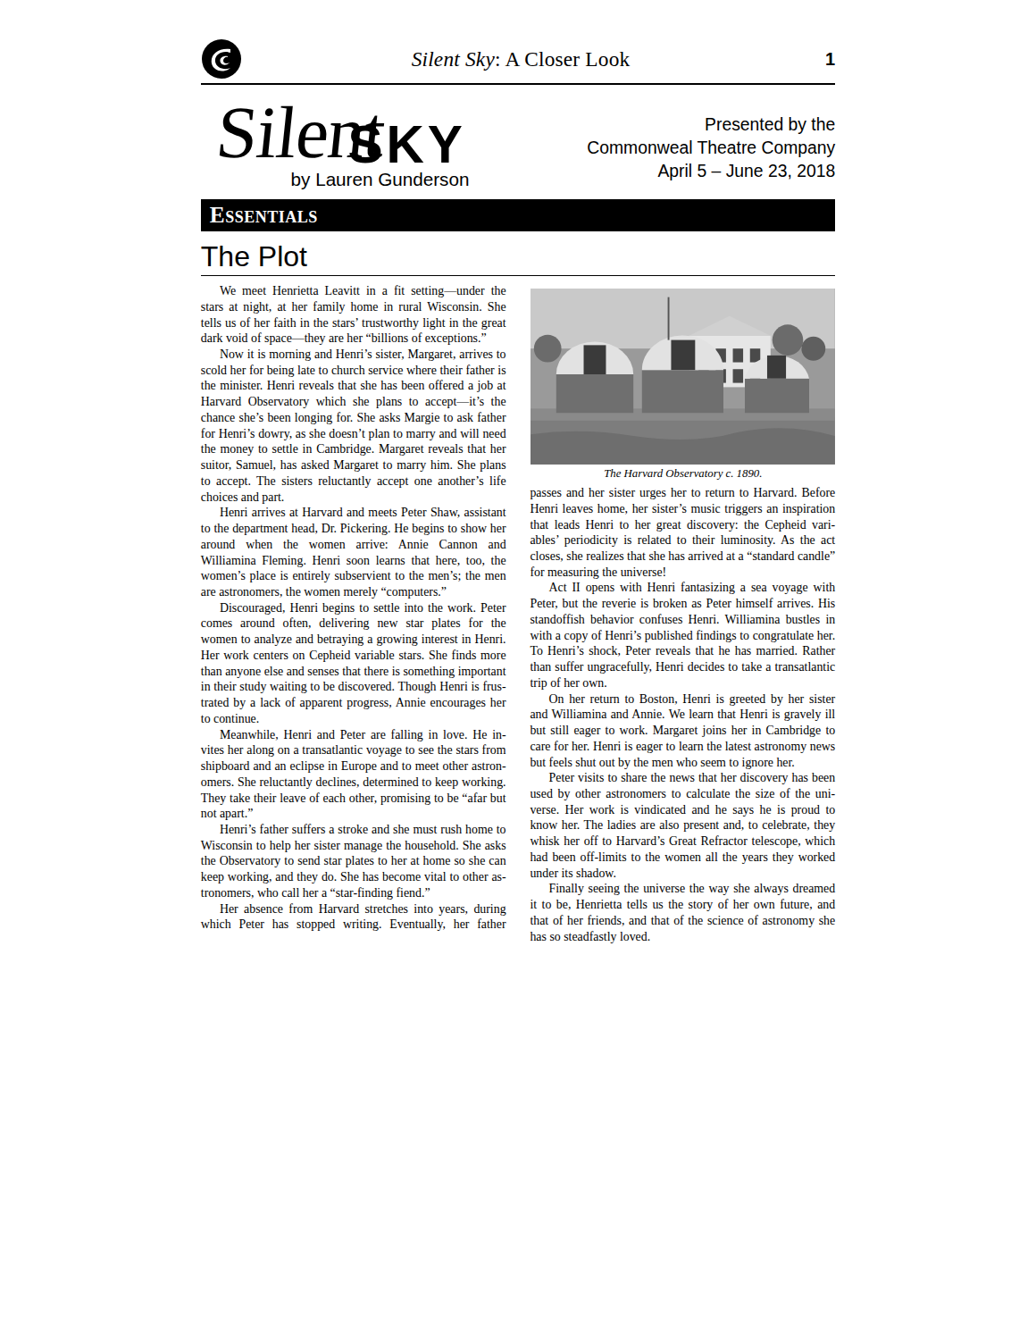Silent Sky: A Closer Look
1
Silent SKY
by Lauren Gunderson
Presented by the
Commonweal Theatre Company
April 5 – June 23, 2018
Essentials
The Plot
We meet Henrietta Leavitt in a fit setting—under the stars at night, at her family home in rural Wisconsin. She tells us of her faith in the stars’ trustworthy light in the great dark void of space—they are her “billions of exceptions.”
Now it is morning and Henri’s sister, Margaret, arrives to scold her for being late to church service where their father is the minister. Henri reveals that she has been offered a job at Harvard Observatory which she plans to accept—it’s the chance she’s been longing for. She asks Margie to ask father for Henri’s dowry, as she doesn’t plan to marry and will need the money to settle in Cambridge. Margaret reveals that her suitor, Samuel, has asked Margaret to marry him. She plans to accept. The sisters reluctantly accept one another’s life choices and part.
Henri arrives at Harvard and meets Peter Shaw, assistant to the department head, Dr. Pickering. He begins to show her around when the women arrive: Annie Cannon and Williamina Fleming. Henri soon learns that here, too, the women’s place is entirely subservient to the men’s; the men are astronomers, the women merely “computers.”
Discouraged, Henri begins to settle into the work. Peter comes around often, delivering new star plates for the women to analyze and betraying a growing interest in Henri. Her work centers on Cepheid variable stars. She finds more than anyone else and senses that there is something important in their study waiting to be discovered. Though Henri is frustrated by a lack of apparent progress, Annie encourages her to continue.
Meanwhile, Henri and Peter are falling in love. He invites her along on a transatlantic voyage to see the stars from shipboard and an eclipse in Europe and to meet other astronomers. She reluctantly declines, determined to keep working. They take their leave of each other, promising to be “afar but not apart.”
Henri’s father suffers a stroke and she must rush home to Wisconsin to help her sister manage the household. She asks the Observatory to send star plates to her at home so she can keep working, and they do. She has become vital to other astronomers, who call her a “star-finding fiend.”
The Harvard Observatory c. 1890.
Her absence from Harvard stretches into years, during which Peter has stopped writing. Eventually, her father passes and her sister urges her to return to Harvard. Before Henri leaves home, her sister’s music triggers an inspiration that leads Henri to her great discovery: the Cepheid variables’ periodicity is related to their luminosity. As the act closes, she realizes that she has arrived at a “standard candle” for measuring the universe!
Act II opens with Henri fantasizing a sea voyage with Peter, but the reverie is broken as Peter himself arrives. His standoffish behavior confuses Henri. Williamina bustles in with a copy of Henri’s published findings to congratulate her. To Henri’s shock, Peter reveals that he has married. Rather than suffer ungracefully, Henri decides to take a transatlantic trip of her own.
On her return to Boston, Henri is greeted by her sister and Williamina and Annie. We learn that Henri is gravely ill but still eager to work. Margaret joins her in Cambridge to care for her. Henri is eager to learn the latest astronomy news but feels shut out by the men who seem to ignore her.
Peter visits to share the news that her discovery has been used by other astronomers to calculate the size of the universe. Her work is vindicated and he says he is proud to know her. The ladies are also present and, to celebrate, they whisk her off to Harvard’s Great Refractor telescope, which had been off-limits to the women all the years they worked under its shadow.
Finally seeing the universe the way she always dreamed it to be, Henrietta tells us the story of her own future, and that of her friends, and that of the science of astronomy she has so steadfastly loved.